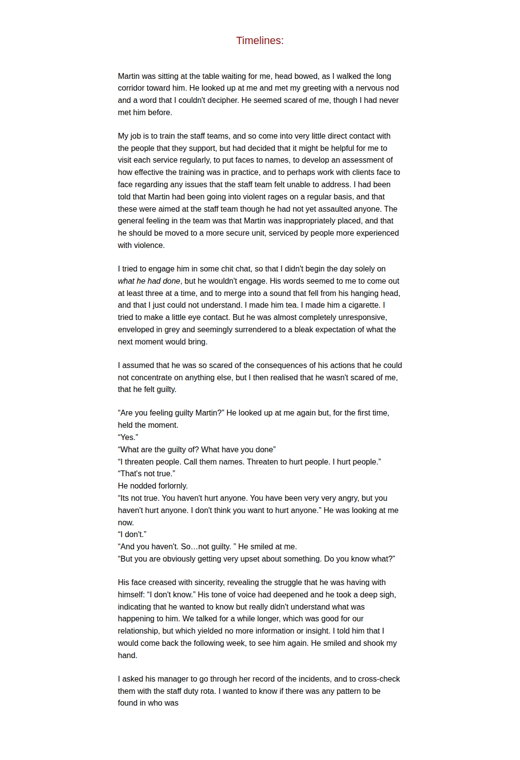Timelines:
Martin was sitting at the table waiting for me, head bowed, as I walked the long corridor toward him. He looked up at me and met my greeting with a nervous nod and a word that I couldn't decipher. He seemed scared of me, though I had never met him before.
My job is to train the staff teams, and so come into very little direct contact with the people that they support, but had decided that it might be helpful for me to visit each service regularly, to put faces to names, to develop an assessment of how effective the training was in practice, and to perhaps work with clients face to face regarding any issues that the staff team felt unable to address. I had been told that Martin had been going into violent rages on a regular basis, and that these were aimed at the staff team though he had not yet assaulted anyone. The general feeling in the team was that Martin was inappropriately placed, and that he should be moved to a more secure unit, serviced by people more experienced with violence.
I tried to engage him in some chit chat, so that I didn't begin the day solely on what he had done, but he wouldn't engage. His words seemed to me to come out at least three at a time, and to merge into a sound that fell from his hanging head, and that I just could not understand. I made him tea. I made him a cigarette. I tried to make a little eye contact. But he was almost completely unresponsive, enveloped in grey and seemingly surrendered to a bleak expectation of what the next moment would bring.
I assumed that he was so scared of the consequences of his actions that he could not concentrate on anything else, but I then realised that he wasn't scared of me, that he felt guilty.
“Are you feeling guilty Martin?” He looked up at me again but, for the first time, held the moment. “Yes.” “What are the guilty of? What have you done” “I threaten people. Call them names. Threaten to hurt people. I hurt people.” “That's not true.” He nodded forlornly. “Its not true. You haven't hurt anyone. You have been very very angry, but you haven't hurt anyone. I don't think you want to hurt anyone.” He was looking at me now. “I don't.” “And you haven't. So…not guilty. ” He smiled at me. “But you are obviously getting very upset about something. Do you know what?”
His face creased with sincerity, revealing the struggle that he was having with himself: “I don't know.” His tone of voice had deepened and he took a deep sigh, indicating that he wanted to know but really didn't understand what was happening to him. We talked for a while longer, which was good for our relationship, but which yielded no more information or insight. I told him that I would come back the following week, to see him again. He smiled and shook my hand.
I asked his manager to go through her record of the incidents, and to cross-check them with the staff duty rota. I wanted to know if there was any pattern to be found in who was